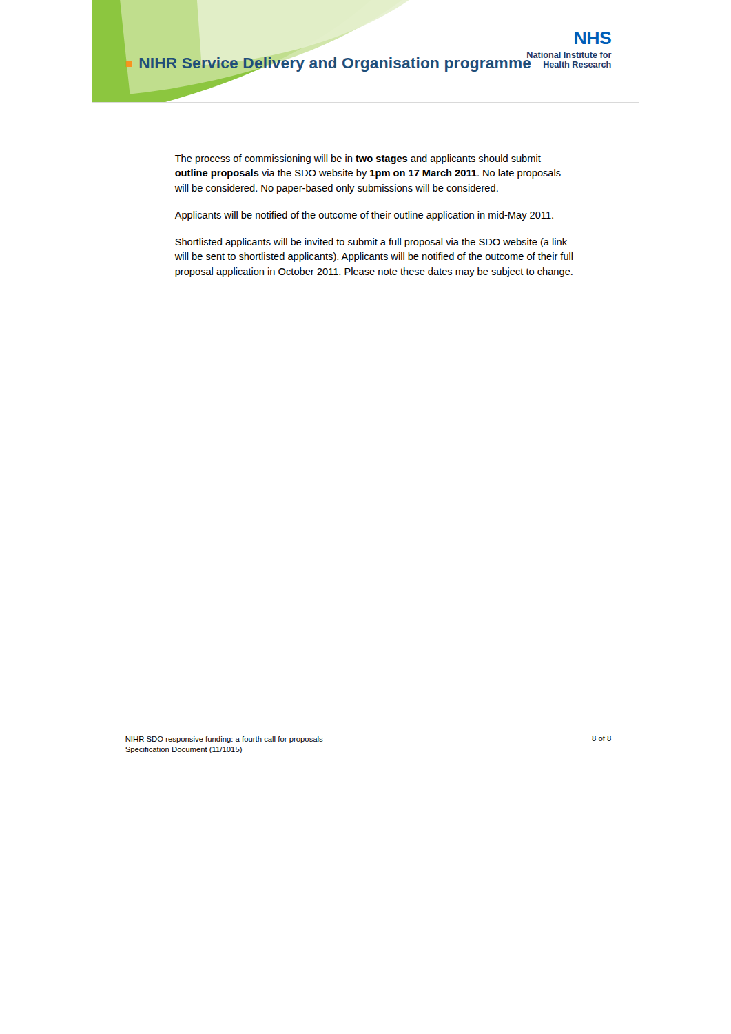■NIHR Service Delivery and Organisation programme
NHS
National Institute for
Health Research
The process of commissioning will be in two stages and applicants should submit outline proposals via the SDO website by 1pm on 17 March 2011. No late proposals will be considered. No paper-based only submissions will be considered.
Applicants will be notified of the outcome of their outline application in mid-May 2011.
Shortlisted applicants will be invited to submit a full proposal via the SDO website (a link will be sent to shortlisted applicants). Applicants will be notified of the outcome of their full proposal application in October 2011. Please note these dates may be subject to change.
NIHR SDO responsive funding: a fourth call for proposals
Specification Document (11/1015)
8 of 8